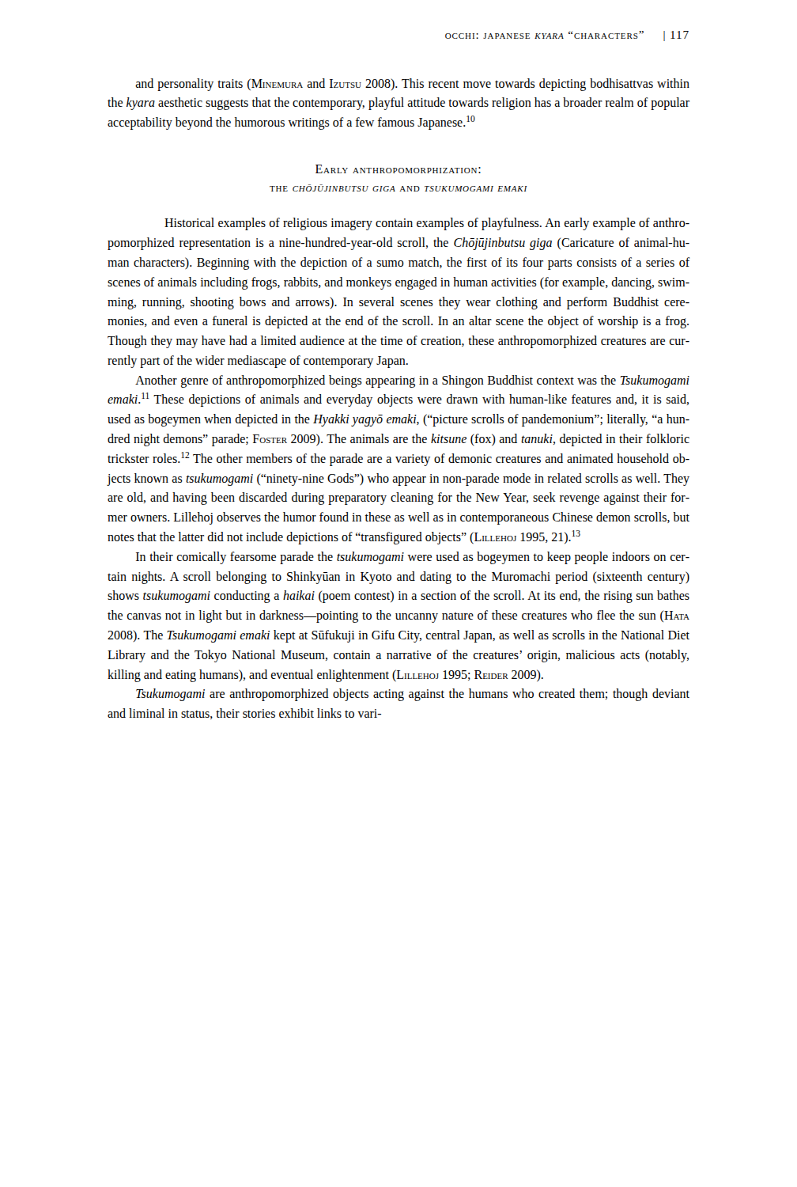occhi: japanese kyara “characters” | 117
and personality traits (Minemura and Izutsu 2008). This recent move towards depicting bodhisattvas within the kyara aesthetic suggests that the contemporary, playful attitude towards religion has a broader realm of popular acceptability beyond the humorous writings of a few famous Japanese.10
Early anthropomorphization:
the chōjūjinbutsu giga and tsukumogami emaki
Historical examples of religious imagery contain examples of playfulness. An early example of anthropomorphized representation is a nine-hundred-year-old scroll, the Chōjūjinbutsu giga (Caricature of animal-human characters). Beginning with the depiction of a sumo match, the first of its four parts consists of a series of scenes of animals including frogs, rabbits, and monkeys engaged in human activities (for example, dancing, swimming, running, shooting bows and arrows). In several scenes they wear clothing and perform Buddhist ceremonies, and even a funeral is depicted at the end of the scroll. In an altar scene the object of worship is a frog. Though they may have had a limited audience at the time of creation, these anthropomorphized creatures are currently part of the wider mediascape of contemporary Japan.
Another genre of anthropomorphized beings appearing in a Shingon Buddhist context was the Tsukumogami emaki.11 These depictions of animals and everyday objects were drawn with human-like features and, it is said, used as bogeymen when depicted in the Hyakki yagyō emaki, (“picture scrolls of pandemonium”; literally, “a hundred night demons” parade; Foster 2009). The animals are the kitsune (fox) and tanuki, depicted in their folkloric trickster roles.12 The other members of the parade are a variety of demonic creatures and animated household objects known as tsukumogami (“ninety-nine Gods”) who appear in non-parade mode in related scrolls as well. They are old, and having been discarded during preparatory cleaning for the New Year, seek revenge against their former owners. Lillehoj observes the humor found in these as well as in contemporaneous Chinese demon scrolls, but notes that the latter did not include depictions of “transfigured objects” (Lillehoj 1995, 21).13
In their comically fearsome parade the tsukumogami were used as bogeymen to keep people indoors on certain nights. A scroll belonging to Shinkyūan in Kyoto and dating to the Muromachi period (sixteenth century) shows tsukumogami conducting a haikai (poem contest) in a section of the scroll. At its end, the rising sun bathes the canvas not in light but in darkness—pointing to the uncanny nature of these creatures who flee the sun (Hata 2008). The Tsukumogami emaki kept at Sūfukuji in Gifu City, central Japan, as well as scrolls in the National Diet Library and the Tokyo National Museum, contain a narrative of the creatures’ origin, malicious acts (notably, killing and eating humans), and eventual enlightenment (Lillehoj 1995; Reider 2009).
Tsukumogami are anthropomorphized objects acting against the humans who created them; though deviant and liminal in status, their stories exhibit links to vari-